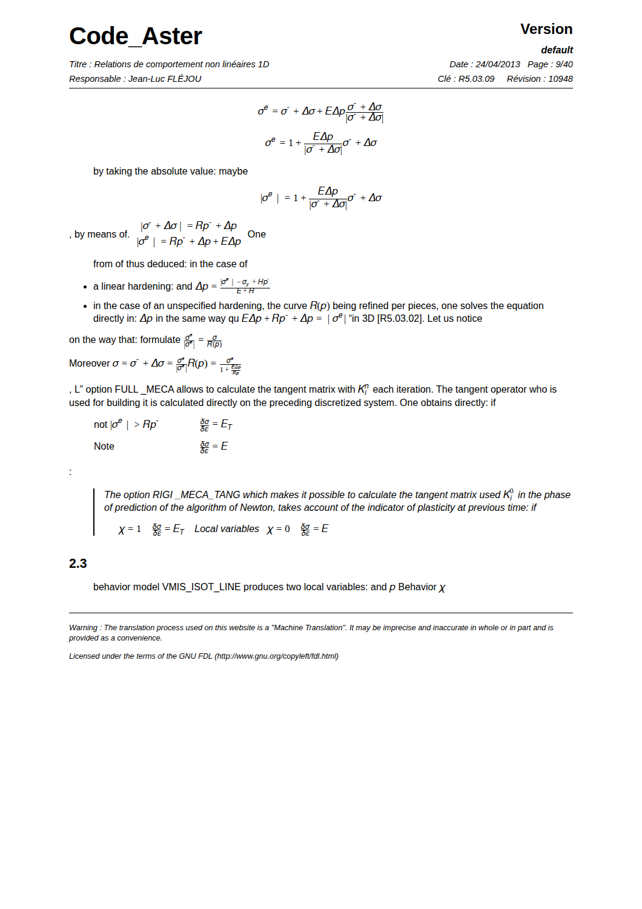| Code_Aster | Version default |
| Titre : Relations de comportement non linéaires 1D | Date : 24/04/2013 Page : 9/40 |
| Responsable : Jean-Luc FLÉJOU | Clé : R5.03.09 Révision : 10948 |
σe = σ- + Δσ + EΔp σ-+Δσ |σ-+Δσ|
σe = 1+ EΔp |σ-+Δσ| σ-+Δσ
by taking the absolute value: maybe
|σe| = 1+ EΔp |σ-+Δσ| σ-+Δσ
, by means of. |σ-+Δσ| = Rp-+Δp |σe| = Rp-+Δp +EΔp One
from of thus deduced: in the case of
a linear hardening: and Δp= |σe| − σy+Hp- E+H
in the case of an unspecified hardening, the curve R(p) being refined per pieces, one solves the equation directly in: Δp in the same way qu EΔp+ Rp-+Δp =|σe| “in 3D [R5.03.02]. Let us notice
on the way that: formulate σe |σe| = σ R(p)
Moreover σ= σ-+Δσ = σe |σe| R(p) = σe 1+ EΔp Rp
, L” option FULL _MECA allows to calculate the tangent matrix with Kin each iteration. The tangent operator who is used for building it is calculated directly on the preceding discretized system. One obtains directly: if
| not / σ e / > R p - | δ σ δ ε = E T |
| Note | δ σ δ ε = E |
:
The option RIGI _MECA_TANG which makes it possible to calculate the tangent matrix used Ki0 in the phase of prediction of the algorithm of Newton, takes account of the indicator of plasticity at previous time: if
χ=1 δσδε =ET Local variables χ=0 δσδε =E
2.3
behavior model VMIS_ISOT_LINE produces two local variables: and p Behavior χ
Warning : The translation process used on this website is a "Machine Translation". It may be imprecise and inaccurate in whole or in part and is provided as a convenience.
Licensed under the terms of the GNU FDL (http://www.gnu.org/copyleft/fdl.html)